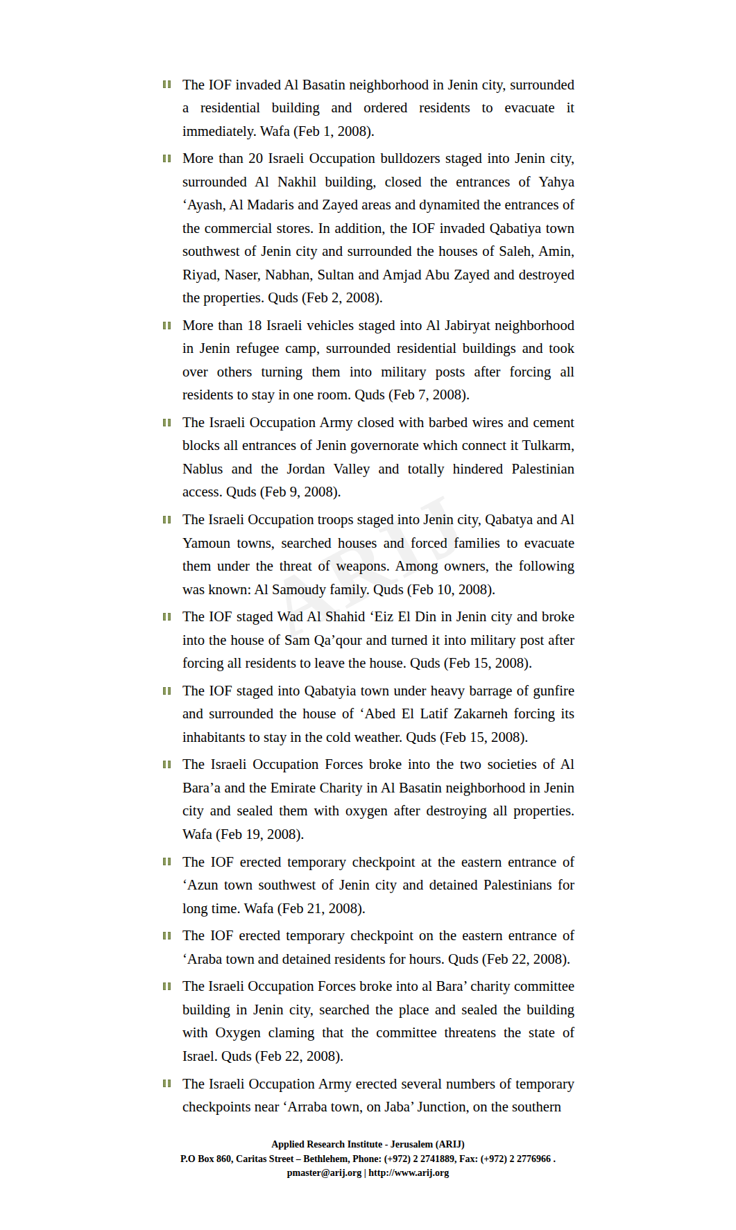ARIJ
The IOF invaded Al Basatin neighborhood in Jenin city, surrounded a residential building and ordered residents to evacuate it immediately. Wafa (Feb 1, 2008).
More than 20 Israeli Occupation bulldozers staged into Jenin city, surrounded Al Nakhil building, closed the entrances of Yahya ‘Ayash, Al Madaris and Zayed areas and dynamited the entrances of the commercial stores. In addition, the IOF invaded Qabatiya town southwest of Jenin city and surrounded the houses of Saleh, Amin, Riyad, Naser, Nabhan, Sultan and Amjad Abu Zayed and destroyed the properties. Quds (Feb 2, 2008).
More than 18 Israeli vehicles staged into Al Jabiryat neighborhood in Jenin refugee camp, surrounded residential buildings and took over others turning them into military posts after forcing all residents to stay in one room. Quds (Feb 7, 2008).
The Israeli Occupation Army closed with barbed wires and cement blocks all entrances of Jenin governorate which connect it Tulkarm, Nablus and the Jordan Valley and totally hindered Palestinian access. Quds (Feb 9, 2008).
The Israeli Occupation troops staged into Jenin city, Qabatya and Al Yamoun towns, searched houses and forced families to evacuate them under the threat of weapons. Among owners, the following was known: Al Samoudy family. Quds (Feb 10, 2008).
The IOF staged Wad Al Shahid ‘Eiz El Din in Jenin city and broke into the house of Sam Qa’qour and turned it into military post after forcing all residents to leave the house. Quds (Feb 15, 2008).
The IOF staged into Qabatyia town under heavy barrage of gunfire and surrounded the house of ‘Abed El Latif Zakarneh forcing its inhabitants to stay in the cold weather. Quds (Feb 15, 2008).
The Israeli Occupation Forces broke into the two societies of Al Bara’a and the Emirate Charity in Al Basatin neighborhood in Jenin city and sealed them with oxygen after destroying all properties. Wafa (Feb 19, 2008).
The IOF erected temporary checkpoint at the eastern entrance of ‘Azun town southwest of Jenin city and detained Palestinians for long time. Wafa (Feb 21, 2008).
The IOF erected temporary checkpoint on the eastern entrance of ‘Araba town and detained residents for hours. Quds (Feb 22, 2008).
The Israeli Occupation Forces broke into al Bara’ charity committee building in Jenin city, searched the place and sealed the building with Oxygen claming that the committee threatens the state of Israel. Quds (Feb 22, 2008).
The Israeli Occupation Army erected several numbers of temporary checkpoints near ‘Arraba town, on Jaba’ Junction, on the southern
Applied Research Institute - Jerusalem (ARIJ)
P.O Box 860, Caritas Street – Bethlehem, Phone: (+972) 2 2741889, Fax: (+972) 2 2776966 .
pmaster@arij.org | http://www.arij.org